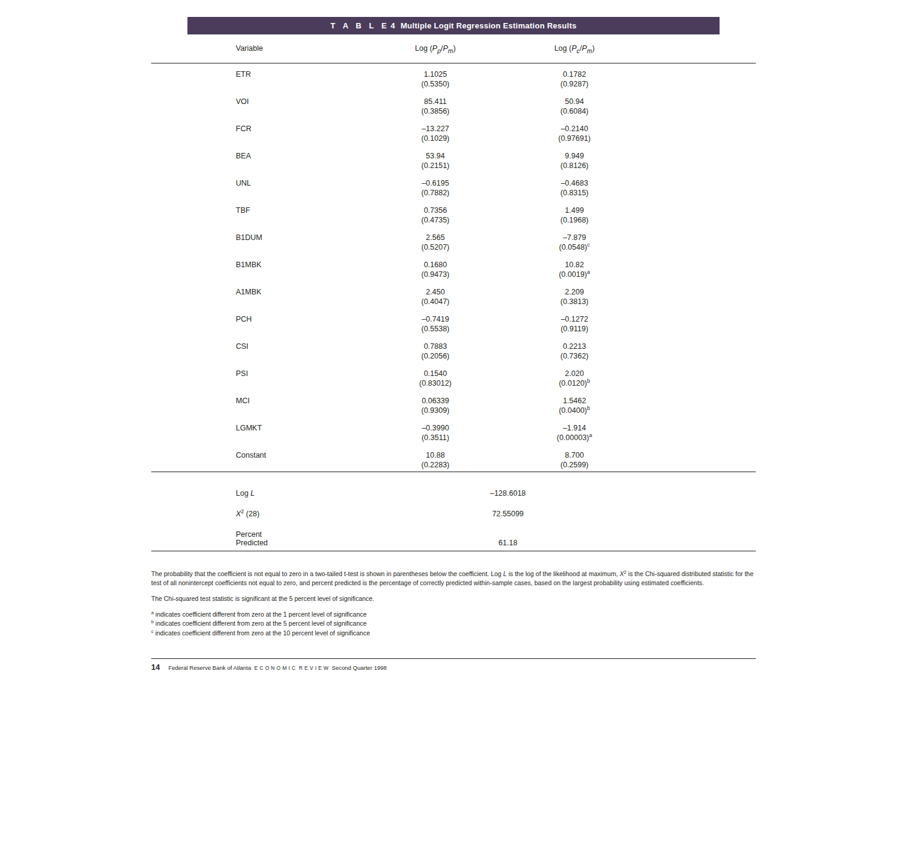T A B L E 4 Multiple Logit Regression Estimation Results
| | Variable | Log ( P p / P m ) | Log ( P c / P m ) | |
| | ETR | 1.1025 | 0.1782 | |
| | | (0.5350) | (0.9287) | |
| | VOI | 85.411 | 50.94 | |
| | | (0.3856) | (0.6084) | |
| | FCR | –13.227 | –0.2140 | |
| | | (0.1029) | (0.97691) | |
| | BEA | 53.94 | 9.949 | |
| | | (0.2151) | (0.8126) | |
| | UNL | –0.6195 | –0.4683 | |
| | | (0.7882) | (0.8315) | |
| | TBF | 0.7356 | 1.499 | |
| | | (0.4735) | (0.1968) | |
| | B1DUM | 2.565 | –7.879 | |
| | | (0.5207) | (0.0548) c | |
| | B1MBK | 0.1680 | 10.82 | |
| | | (0.9473) | (0.0019) a | |
| | A1MBK | 2.450 | 2.209 | |
| | | (0.4047) | (0.3813) | |
| | PCH | –0.7419 | –0.1272 | |
| | | (0.5538) | (0.9119) | |
| | CSI | 0.7883 | 0.2213 | |
| | | (0.2056) | (0.7362) | |
| | PSI | 0.1540 | 2.020 | |
| | | (0.83012) | (0.0120) b | |
| | MCI | 0.06339 | 1.5462 | |
| | | (0.9309) | (0.0400) b | |
| | LGMKT | –0.3990 | –1.914 | |
| | | (0.3511) | (0.00003) a | |
| | Constant | 10.88 | 8.700 | |
| | | (0.2283) | (0.2599) | |
| | Log L | –128.6018 | |
| | X 2 (28) | 72.55099 | |
| | Percent Predicted | 61.18 | |
The probability that the coefficient is not equal to zero in a two-tailed t-test is shown in parentheses below the coefficient. Log L is the log of the likelihood at maximum, X2 is the Chi-squared distributed statistic for the test of all nonintercept coefficients not equal to zero, and percent predicted is the percentage of correctly predicted within-sample cases, based on the largest probability using estimated coefficients.
The Chi-squared test statistic is significant at the 5 percent level of significance.
a indicates coefficient different from zero at the 1 percent level of significance
b indicates coefficient different from zero at the 5 percent level of significance
c indicates coefficient different from zero at the 10 percent level of significance
14 Federal Reserve Bank of Atlanta E C O N O M I C R E V I E W Second Quarter 1998